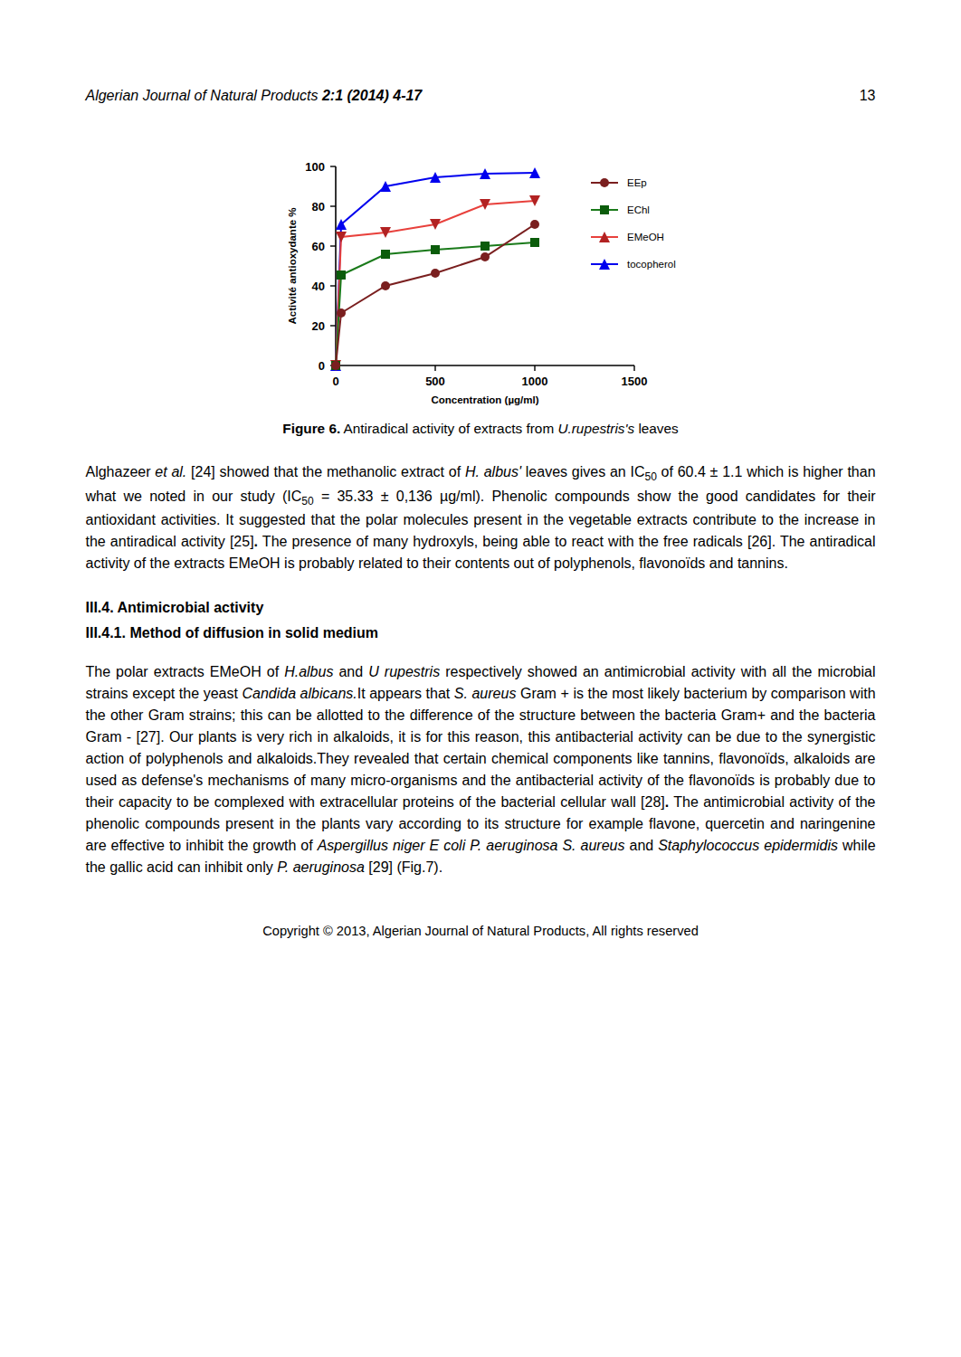Algerian Journal of Natural Products 2:1 (2014) 4-17 13
0 20 40 60 80 100 0 500 1000 1500 Concentration (µg/ml) Activité antioxydante % EEp EChl EMeOH tocopherol
Figure 6. Antiradical activity of extracts from U.rupestris's leaves
Alghazeer et al. [24] showed that the methanolic extract of H. albus' leaves gives an IC50 of 60.4 ± 1.1 which is higher than what we noted in our study (IC50 = 35.33 ± 0,136 µg/ml). Phenolic compounds show the good candidates for their antioxidant activities. It suggested that the polar molecules present in the vegetable extracts contribute to the increase in the antiradical activity [25]. The presence of many hydroxyls, being able to react with the free radicals [26]. The antiradical activity of the extracts EMeOH is probably related to their contents out of polyphenols, flavonoïds and tannins.
III.4. Antimicrobial activity
III.4.1. Method of diffusion in solid medium
The polar extracts EMeOH of H.albus and U rupestris respectively showed an antimicrobial activity with all the microbial strains except the yeast Candida albicans. It appears that S. aureus Gram + is the most likely bacterium by comparison with the other Gram strains; this can be allotted to the difference of the structure between the bacteria Gram+ and the bacteria Gram - [27]. Our plants is very rich in alkaloids, it is for this reason, this antibacterial activity can be due to the synergistic action of polyphenols and alkaloids.They revealed that certain chemical components like tannins, flavonoïds, alkaloids are used as defense's mechanisms of many micro-organisms and the antibacterial activity of the flavonoïds is probably due to their capacity to be complexed with extracellular proteins of the bacterial cellular wall [28]. The antimicrobial activity of the phenolic compounds present in the plants vary according to its structure for example flavone, quercetin and naringenine are effective to inhibit the growth of Aspergillus niger E coli P. aeruginosa S. aureus and Staphylococcus epidermidis while the gallic acid can inhibit only P. aeruginosa [29] (Fig.7).
Copyright © 2013, Algerian Journal of Natural Products, All rights reserved